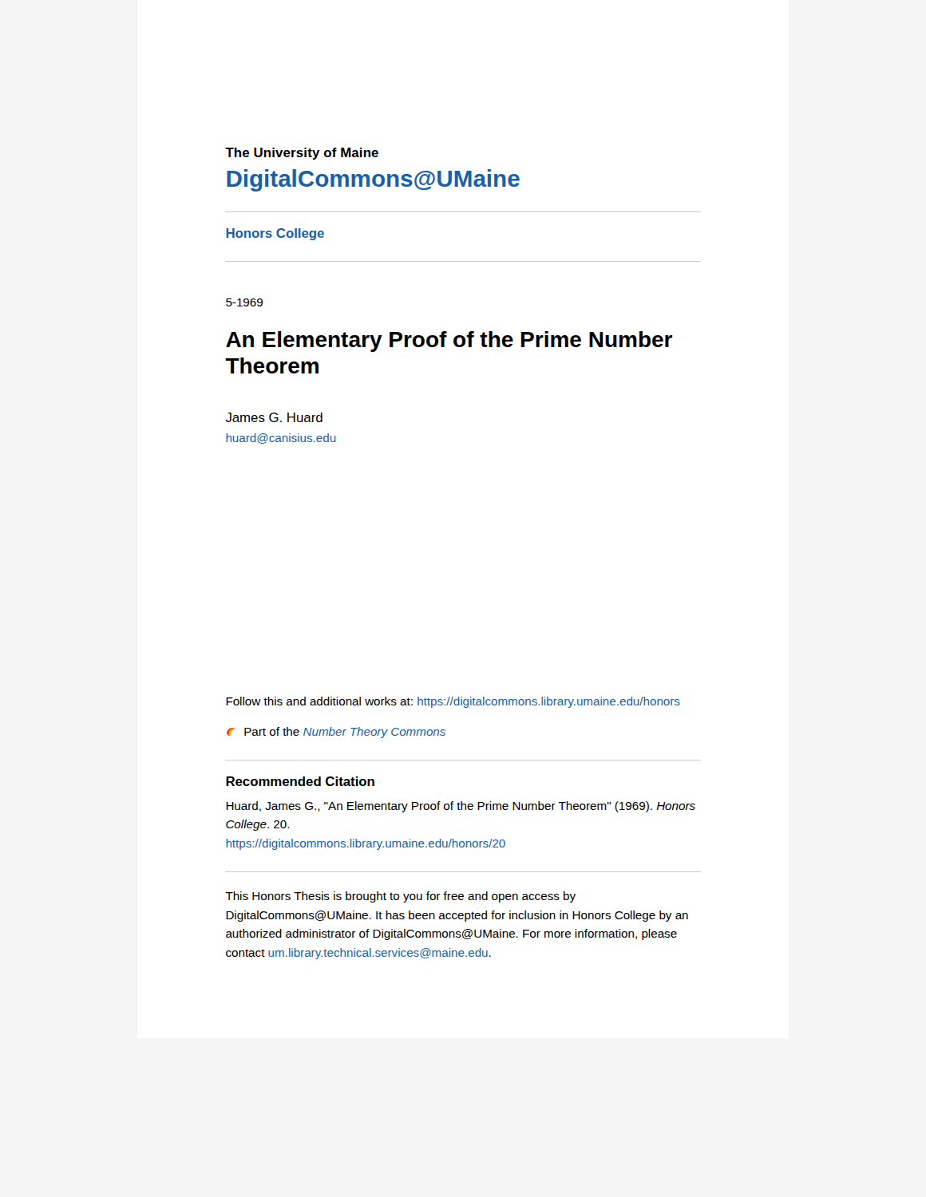The University of Maine
DigitalCommons@UMaine
Honors College
5-1969
An Elementary Proof of the Prime Number Theorem
James G. Huard
huard@canisius.edu
Follow this and additional works at: https://digitalcommons.library.umaine.edu/honors
Part of the Number Theory Commons
Recommended Citation
Huard, James G., "An Elementary Proof of the Prime Number Theorem" (1969). Honors College. 20.
https://digitalcommons.library.umaine.edu/honors/20
This Honors Thesis is brought to you for free and open access by DigitalCommons@UMaine. It has been accepted for inclusion in Honors College by an authorized administrator of DigitalCommons@UMaine. For more information, please contact um.library.technical.services@maine.edu.